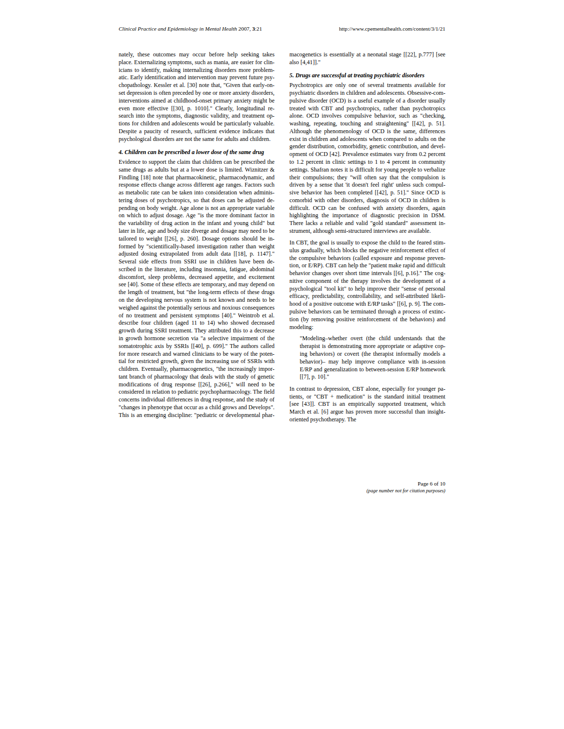Clinical Practice and Epidemiology in Mental Health 2007, 3:21
http://www.cpementalhealth.com/content/3/1/21
nately, these outcomes may occur before help seeking takes place. Externalizing symptoms, such as mania, are easier for clinicians to identify, making internalizing disorders more problematic. Early identification and intervention may prevent future psychopathology. Kessler et al. [30] note that, "Given that early-onset depression is often preceded by one or more anxiety disorders, interventions aimed at childhood-onset primary anxiety might be even more effective [[30], p. 1010]." Clearly, longitudinal research into the symptoms, diagnostic validity, and treatment options for children and adolescents would be particularly valuable. Despite a paucity of research, sufficient evidence indicates that psychological disorders are not the same for adults and children.
4. Children can be prescribed a lower dose of the same drug
Evidence to support the claim that children can be prescribed the same drugs as adults but at a lower dose is limited. Wiznitzer & Findling [18] note that pharmacokinetic, pharmacodynamic, and response effects change across different age ranges. Factors such as metabolic rate can be taken into consideration when administering doses of psychotropics, so that doses can be adjusted depending on body weight. Age alone is not an appropriate variable on which to adjust dosage. Age "is the more dominant factor in the variability of drug action in the infant and young child" but later in life, age and body size diverge and dosage may need to be tailored to weight [[26], p. 260]. Dosage options should be informed by "scientifically-based investigation rather than weight adjusted dosing extrapolated from adult data [[18], p. 1147]." Several side effects from SSRI use in children have been described in the literature, including insomnia, fatigue, abdominal discomfort, sleep problems, decreased appetite, and excitement see [40]. Some of these effects are temporary, and may depend on the length of treatment, but "the long-term effects of these drugs on the developing nervous system is not known and needs to be weighed against the potentially serious and noxious consequences of no treatment and persistent symptoms [40]." Weintrob et al. describe four children (aged 11 to 14) who showed decreased growth during SSRI treatment. They attributed this to a decrease in growth hormone secretion via "a selective impairment of the somatotrophic axis by SSRIs [[40], p. 699]." The authors called for more research and warned clinicians to be wary of the potential for restricted growth, given the increasing use of SSRIs with children. Eventually, pharmacogenetics, "the increasingly important branch of pharmacology that deals with the study of genetic modifications of drug response [[26], p.266]," will need to be considered in relation to pediatric psychopharmacology. The field concerns individual differences in drug response, and the study of "changes in phenotype that occur as a child grows and Develops". This is an emerging discipline: "pediatric or developmental pharmacogenetics is essentially at a neonatal stage [[22], p.777] [see also [4,41]]."
5. Drugs are successful at treating psychiatric disorders
Psychotropics are only one of several treatments available for psychiatric disorders in children and adolescents. Obsessive-compulsive disorder (OCD) is a useful example of a disorder usually treated with CBT and psychotropics, rather than psychotropics alone. OCD involves compulsive behavior, such as "checking, washing, repeating, touching and straightening" [[42], p. 51]. Although the phenomenology of OCD is the same, differences exist in children and adolescents when compared to adults on the gender distribution, comorbidity, genetic contribution, and development of OCD [42]. Prevalence estimates vary from 0.2 percent to 1.2 percent in clinic settings to 1 to 4 percent in community settings. Shafran notes it is difficult for young people to verbalize their compulsions; they "will often say that the compulsion is driven by a sense that 'it doesn't feel right' unless such compulsive behavior has been completed [[42], p. 51]." Since OCD is comorbid with other disorders, diagnosis of OCD in children is difficult. OCD can be confused with anxiety disorders, again highlighting the importance of diagnostic precision in DSM. There lacks a reliable and valid "gold standard" assessment instrument, although semi-structured interviews are available.
In CBT, the goal is usually to expose the child to the feared stimulus gradually, which blocks the negative reinforcement effect of the compulsive behaviors (called exposure and response prevention, or E/RP). CBT can help the "patient make rapid and difficult behavior changes over short time intervals [[6], p.16]." The cognitive component of the therapy involves the development of a psychological "tool kit" to help improve their "sense of personal efficacy, predictability, controllability, and self-attributed likelihood of a positive outcome with E/RP tasks" [[6], p. 9]. The compulsive behaviors can be terminated through a process of extinction (by removing positive reinforcement of the behaviors) and modeling:
"Modeling–whether overt (the child understands that the therapist is demonstrating more appropriate or adaptive coping behaviors) or covert (the therapist informally models a behavior)– may help improve compliance with in-session E/RP and generalization to between-session E/RP homework [[7], p. 10]."
In contrast to depression, CBT alone, especially for younger patients, or "CBT + medication" is the standard initial treatment [see [43]]. CBT is an empirically supported treatment, which March et al. [6] argue has proven more successful than insight-oriented psychotherapy. The
Page 6 of 10
(page number not for citation purposes)